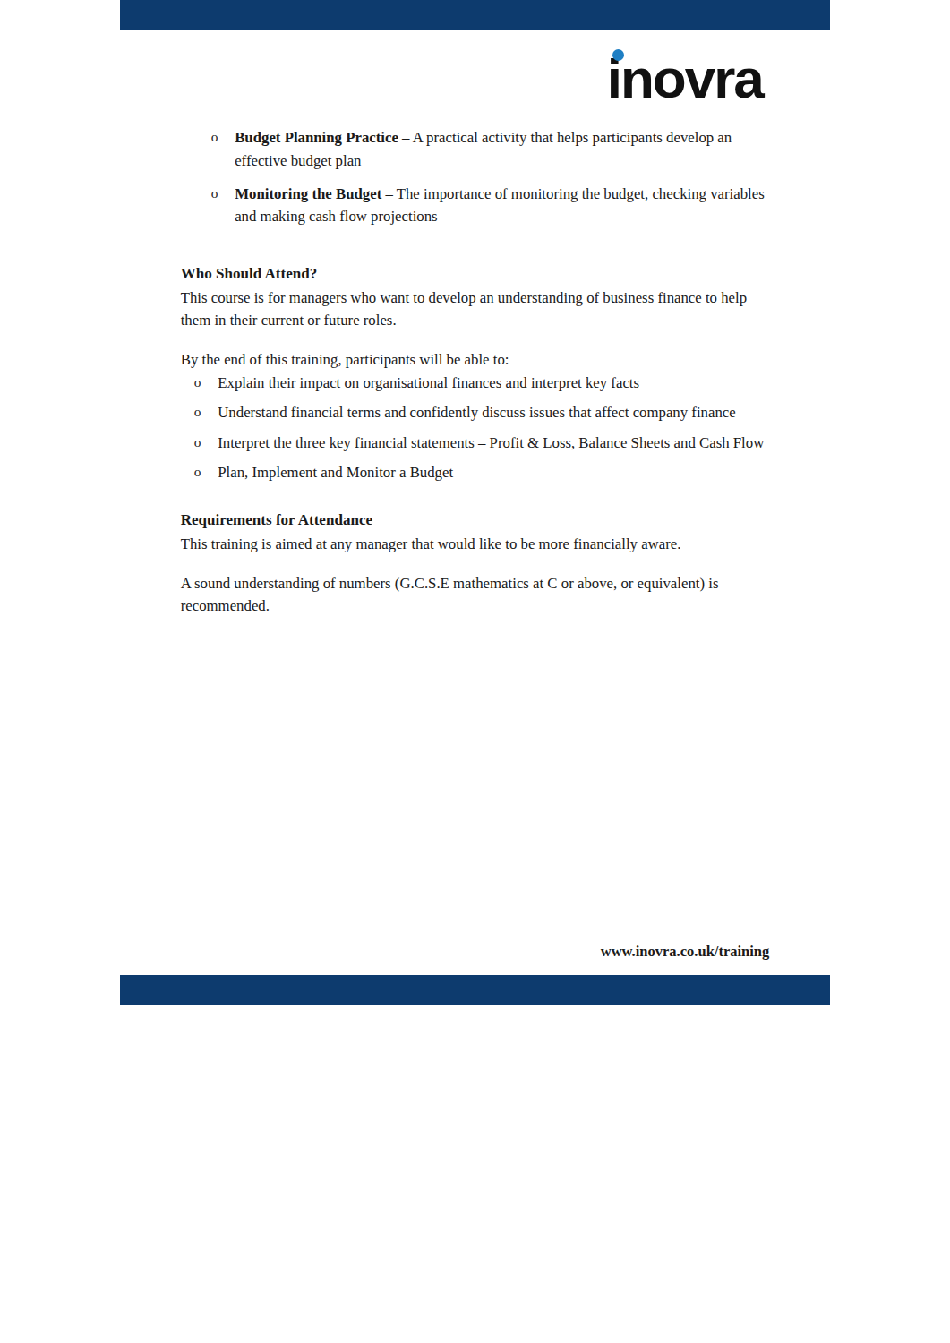inovra
Budget Planning Practice – A practical activity that helps participants develop an effective budget plan
Monitoring the Budget – The importance of monitoring the budget, checking variables and making cash flow projections
Who Should Attend?
This course is for managers who want to develop an understanding of business finance to help them in their current or future roles.
By the end of this training, participants will be able to:
Explain their impact on organisational finances and interpret key facts
Understand financial terms and confidently discuss issues that affect company finance
Interpret the three key financial statements – Profit & Loss, Balance Sheets and Cash Flow
Plan, Implement and Monitor a Budget
Requirements for Attendance
This training is aimed at any manager that would like to be more financially aware.
A sound understanding of numbers (G.C.S.E mathematics at C or above, or equivalent) is recommended.
www.inovra.co.uk/training